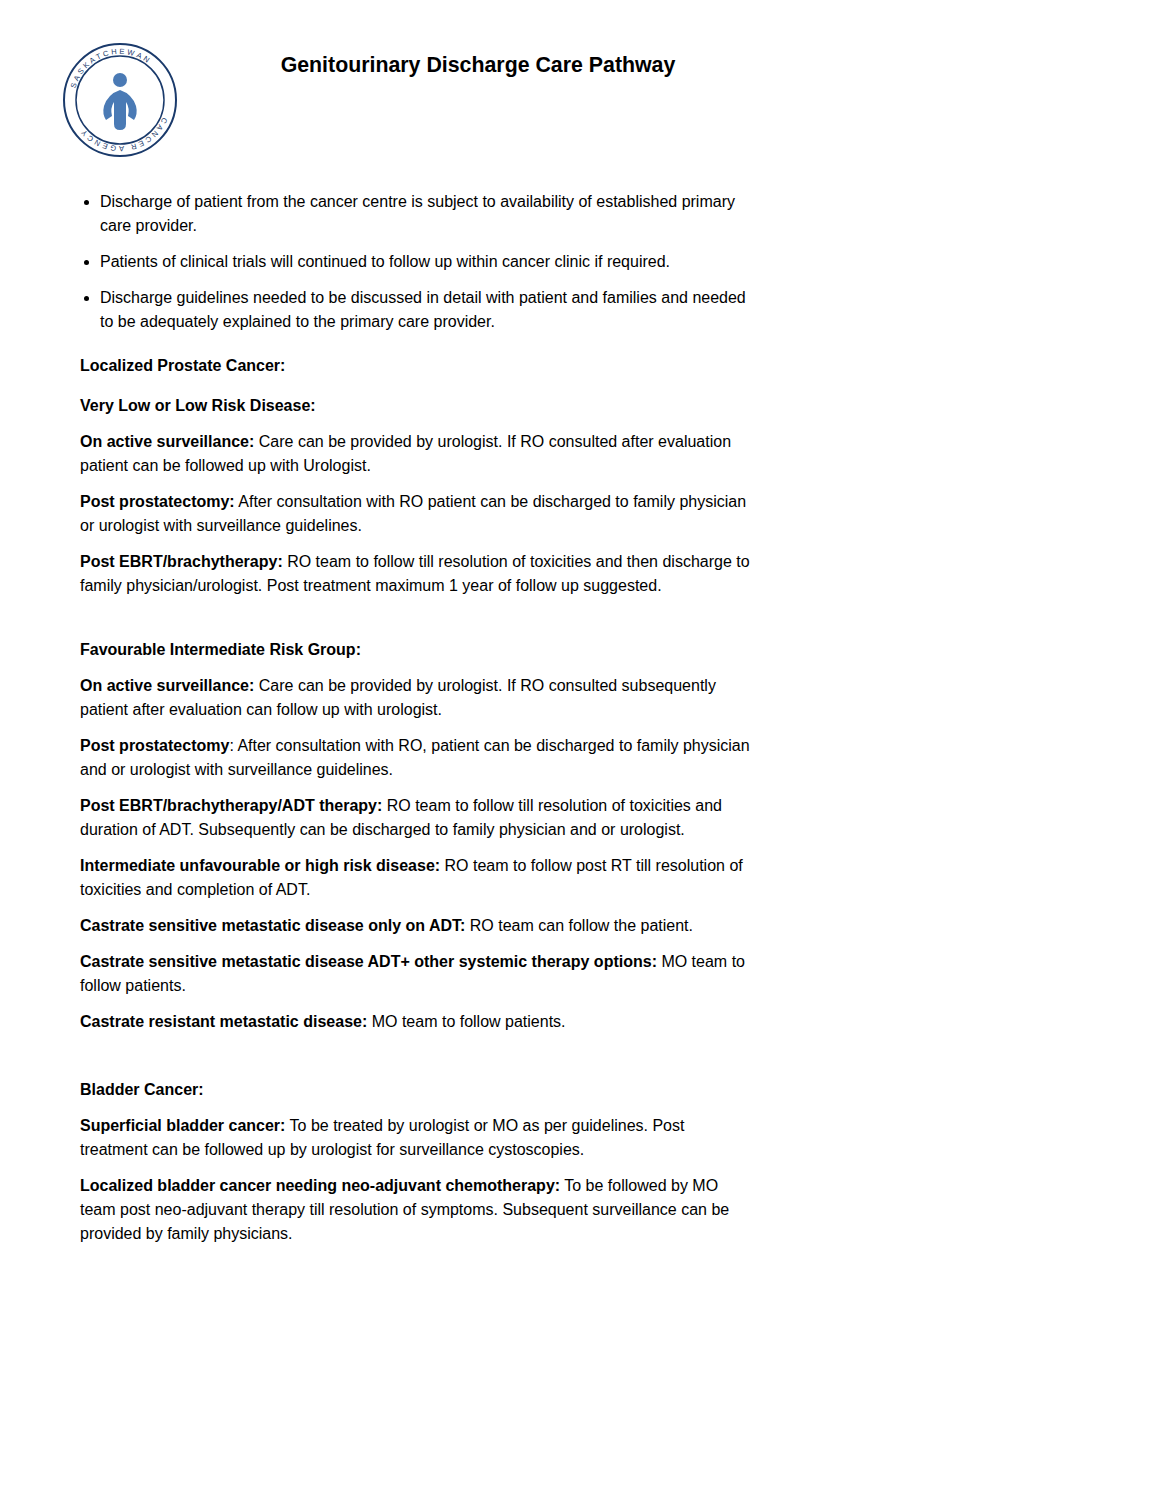SASKATCHEWAN CANCER AGENCY
Genitourinary Discharge Care Pathway
Discharge of patient from the cancer centre is subject to availability of established primary care provider.
Patients of clinical trials will continued to follow up within cancer clinic if required.
Discharge guidelines needed to be discussed in detail with patient and families and needed to be adequately explained to the primary care provider.
Localized Prostate Cancer:
Very Low or Low Risk Disease:
On active surveillance: Care can be provided by urologist. If RO consulted after evaluation patient can be followed up with Urologist.
Post prostatectomy: After consultation with RO patient can be discharged to family physician or urologist with surveillance guidelines.
Post EBRT/brachytherapy: RO team to follow till resolution of toxicities and then discharge to family physician/urologist. Post treatment maximum 1 year of follow up suggested.
Favourable Intermediate Risk Group:
On active surveillance: Care can be provided by urologist. If RO consulted subsequently patient after evaluation can follow up with urologist.
Post prostatectomy: After consultation with RO, patient can be discharged to family physician and or urologist with surveillance guidelines.
Post EBRT/brachytherapy/ADT therapy: RO team to follow till resolution of toxicities and duration of ADT. Subsequently can be discharged to family physician and or urologist.
Intermediate unfavourable or high risk disease: RO team to follow post RT till resolution of toxicities and completion of ADT.
Castrate sensitive metastatic disease only on ADT: RO team can follow the patient.
Castrate sensitive metastatic disease ADT+ other systemic therapy options: MO team to follow patients.
Castrate resistant metastatic disease: MO team to follow patients.
Bladder Cancer:
Superficial bladder cancer: To be treated by urologist or MO as per guidelines. Post treatment can be followed up by urologist for surveillance cystoscopies.
Localized bladder cancer needing neo-adjuvant chemotherapy: To be followed by MO team post neo-adjuvant therapy till resolution of symptoms. Subsequent surveillance can be provided by family physicians.